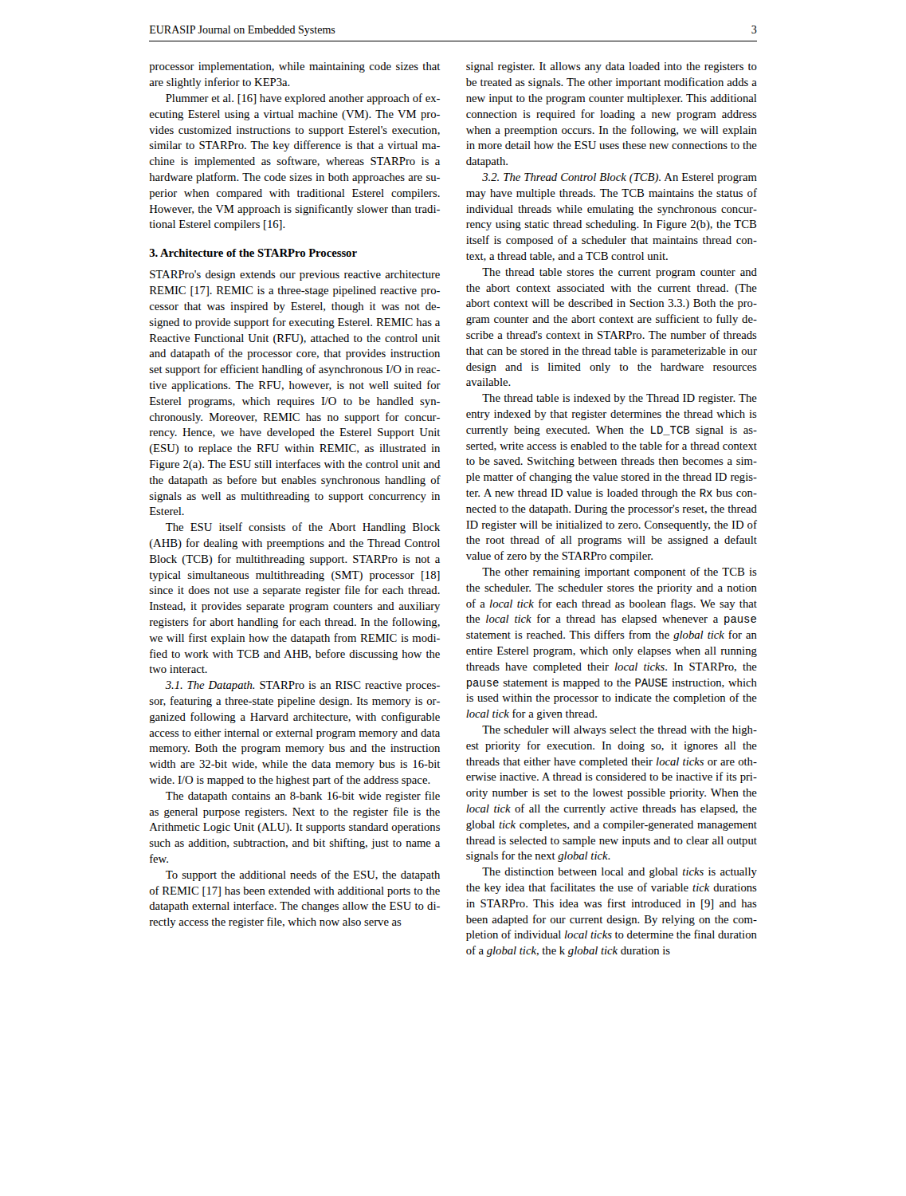EURASIP Journal on Embedded Systems 3
processor implementation, while maintaining code sizes that are slightly inferior to KEP3a.
Plummer et al. [16] have explored another approach of executing Esterel using a virtual machine (VM). The VM provides customized instructions to support Esterel's execution, similar to STARPro. The key difference is that a virtual machine is implemented as software, whereas STARPro is a hardware platform. The code sizes in both approaches are superior when compared with traditional Esterel compilers. However, the VM approach is significantly slower than traditional Esterel compilers [16].
3. Architecture of the STARPro Processor
STARPro's design extends our previous reactive architecture REMIC [17]. REMIC is a three-stage pipelined reactive processor that was inspired by Esterel, though it was not designed to provide support for executing Esterel. REMIC has a Reactive Functional Unit (RFU), attached to the control unit and datapath of the processor core, that provides instruction set support for efficient handling of asynchronous I/O in reactive applications. The RFU, however, is not well suited for Esterel programs, which requires I/O to be handled synchronously. Moreover, REMIC has no support for concurrency. Hence, we have developed the Esterel Support Unit (ESU) to replace the RFU within REMIC, as illustrated in Figure 2(a). The ESU still interfaces with the control unit and the datapath as before but enables synchronous handling of signals as well as multithreading to support concurrency in Esterel.
The ESU itself consists of the Abort Handling Block (AHB) for dealing with preemptions and the Thread Control Block (TCB) for multithreading support. STARPro is not a typical simultaneous multithreading (SMT) processor [18] since it does not use a separate register file for each thread. Instead, it provides separate program counters and auxiliary registers for abort handling for each thread. In the following, we will first explain how the datapath from REMIC is modified to work with TCB and AHB, before discussing how the two interact.
3.1. The Datapath. STARPro is an RISC reactive processor, featuring a three-state pipeline design. Its memory is organized following a Harvard architecture, with configurable access to either internal or external program memory and data memory. Both the program memory bus and the instruction width are 32-bit wide, while the data memory bus is 16-bit wide. I/O is mapped to the highest part of the address space.
The datapath contains an 8-bank 16-bit wide register file as general purpose registers. Next to the register file is the Arithmetic Logic Unit (ALU). It supports standard operations such as addition, subtraction, and bit shifting, just to name a few.
To support the additional needs of the ESU, the datapath of REMIC [17] has been extended with additional ports to the datapath external interface. The changes allow the ESU to directly access the register file, which now also serve as
signal register. It allows any data loaded into the registers to be treated as signals. The other important modification adds a new input to the program counter multiplexer. This additional connection is required for loading a new program address when a preemption occurs. In the following, we will explain in more detail how the ESU uses these new connections to the datapath.
3.2. The Thread Control Block (TCB). An Esterel program may have multiple threads. The TCB maintains the status of individual threads while emulating the synchronous concurrency using static thread scheduling. In Figure 2(b), the TCB itself is composed of a scheduler that maintains thread context, a thread table, and a TCB control unit.
The thread table stores the current program counter and the abort context associated with the current thread. (The abort context will be described in Section 3.3.) Both the program counter and the abort context are sufficient to fully describe a thread's context in STARPro. The number of threads that can be stored in the thread table is parameterizable in our design and is limited only to the hardware resources available.
The thread table is indexed by the Thread ID register. The entry indexed by that register determines the thread which is currently being executed. When the LD_TCB signal is asserted, write access is enabled to the table for a thread context to be saved. Switching between threads then becomes a simple matter of changing the value stored in the thread ID register. A new thread ID value is loaded through the Rx bus connected to the datapath. During the processor's reset, the thread ID register will be initialized to zero. Consequently, the ID of the root thread of all programs will be assigned a default value of zero by the STARPro compiler.
The other remaining important component of the TCB is the scheduler. The scheduler stores the priority and a notion of a local tick for each thread as boolean flags. We say that the local tick for a thread has elapsed whenever a pause statement is reached. This differs from the global tick for an entire Esterel program, which only elapses when all running threads have completed their local ticks. In STARPro, the pause statement is mapped to the PAUSE instruction, which is used within the processor to indicate the completion of the local tick for a given thread.
The scheduler will always select the thread with the highest priority for execution. In doing so, it ignores all the threads that either have completed their local ticks or are otherwise inactive. A thread is considered to be inactive if its priority number is set to the lowest possible priority. When the local tick of all the currently active threads has elapsed, the global tick completes, and a compiler-generated management thread is selected to sample new inputs and to clear all output signals for the next global tick.
The distinction between local and global ticks is actually the key idea that facilitates the use of variable tick durations in STARPro. This idea was first introduced in [9] and has been adapted for our current design. By relying on the completion of individual local ticks to determine the final duration of a global tick, the k global tick duration is